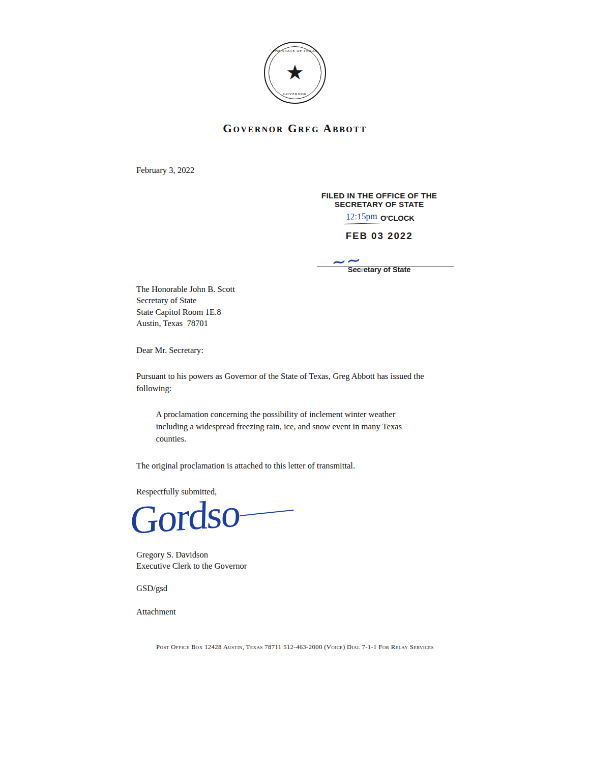THE STATE OF TEXAS
★
GOVERNOR
Governor Greg Abbott
February 3, 2022
FILED IN THE OFFICE OF THE
SECRETARY OF STATE
12:15pm O'CLOCK
FEB 03 2022
∼∼
Secretary of State
The Honorable John B. Scott
Secretary of State
State Capitol Room 1E.8
Austin, Texas 78701
Dear Mr. Secretary:
Pursuant to his powers as Governor of the State of Texas, Greg Abbott has issued the following:
A proclamation concerning the possibility of inclement winter weather including a widespread freezing rain, ice, and snow event in many Texas counties.
The original proclamation is attached to this letter of transmittal.
Respectfully submitted,
Gordso
Gregory S. Davidson
Executive Clerk to the Governor
GSD/gsd
Attachment
Post Office Box 12428 Austin, Texas 78711 512-463-2000 (Voice) Dial 7-1-1 For Relay Services